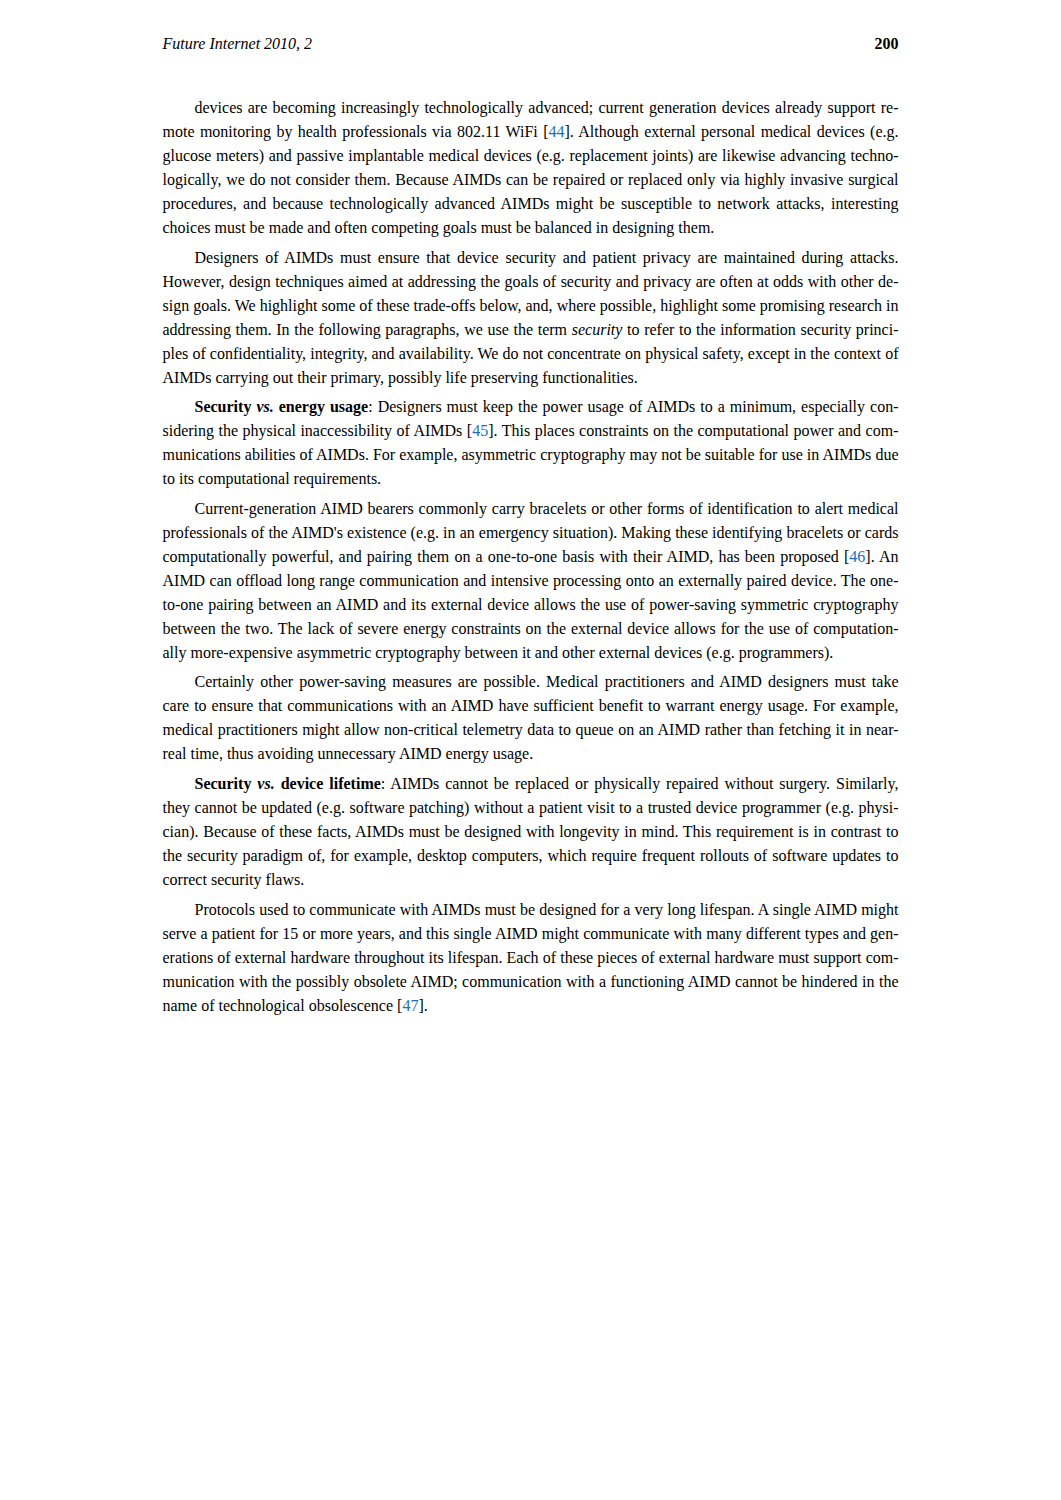Future Internet 2010, 2 200
devices are becoming increasingly technologically advanced; current generation devices already support remote monitoring by health professionals via 802.11 WiFi [44]. Although external personal medical devices (e.g. glucose meters) and passive implantable medical devices (e.g. replacement joints) are likewise advancing technologically, we do not consider them. Because AIMDs can be repaired or replaced only via highly invasive surgical procedures, and because technologically advanced AIMDs might be susceptible to network attacks, interesting choices must be made and often competing goals must be balanced in designing them.
Designers of AIMDs must ensure that device security and patient privacy are maintained during attacks. However, design techniques aimed at addressing the goals of security and privacy are often at odds with other design goals. We highlight some of these trade-offs below, and, where possible, highlight some promising research in addressing them. In the following paragraphs, we use the term security to refer to the information security principles of confidentiality, integrity, and availability. We do not concentrate on physical safety, except in the context of AIMDs carrying out their primary, possibly life preserving functionalities.
Security vs. energy usage: Designers must keep the power usage of AIMDs to a minimum, especially considering the physical inaccessibility of AIMDs [45]. This places constraints on the computational power and communications abilities of AIMDs. For example, asymmetric cryptography may not be suitable for use in AIMDs due to its computational requirements.
Current-generation AIMD bearers commonly carry bracelets or other forms of identification to alert medical professionals of the AIMD's existence (e.g. in an emergency situation). Making these identifying bracelets or cards computationally powerful, and pairing them on a one-to-one basis with their AIMD, has been proposed [46]. An AIMD can offload long range communication and intensive processing onto an externally paired device. The one-to-one pairing between an AIMD and its external device allows the use of power-saving symmetric cryptography between the two. The lack of severe energy constraints on the external device allows for the use of computationally more-expensive asymmetric cryptography between it and other external devices (e.g. programmers).
Certainly other power-saving measures are possible. Medical practitioners and AIMD designers must take care to ensure that communications with an AIMD have sufficient benefit to warrant energy usage. For example, medical practitioners might allow non-critical telemetry data to queue on an AIMD rather than fetching it in near-real time, thus avoiding unnecessary AIMD energy usage.
Security vs. device lifetime: AIMDs cannot be replaced or physically repaired without surgery. Similarly, they cannot be updated (e.g. software patching) without a patient visit to a trusted device programmer (e.g. physician). Because of these facts, AIMDs must be designed with longevity in mind. This requirement is in contrast to the security paradigm of, for example, desktop computers, which require frequent rollouts of software updates to correct security flaws.
Protocols used to communicate with AIMDs must be designed for a very long lifespan. A single AIMD might serve a patient for 15 or more years, and this single AIMD might communicate with many different types and generations of external hardware throughout its lifespan. Each of these pieces of external hardware must support communication with the possibly obsolete AIMD; communication with a functioning AIMD cannot be hindered in the name of technological obsolescence [47].